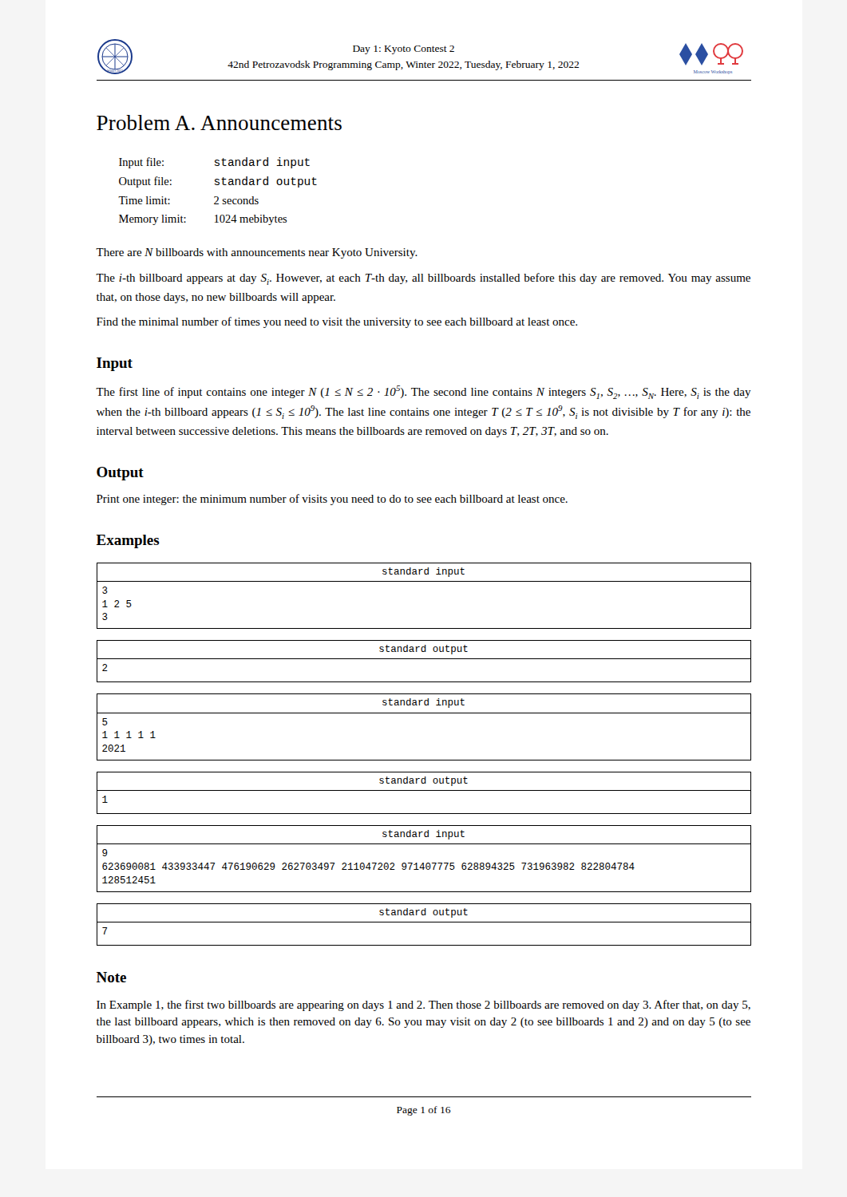Winter 2022
Day 1: Kyoto Contest 2
42nd Petrozavodsk Programming Camp, Winter 2022, Tuesday, February 1, 2022
Moscow Workshops
Problem A. Announcements
| Input file: | standard input |
| Output file: | standard output |
| Time limit: | 2 seconds |
| Memory limit: | 1024 mebibytes |
There are N billboards with announcements near Kyoto University.
The i-th billboard appears at day Si. However, at each T-th day, all billboards installed before this day are removed. You may assume that, on those days, no new billboards will appear.
Find the minimal number of times you need to visit the university to see each billboard at least once.
Input
The first line of input contains one integer N (1 ≤ N ≤ 2 · 105). The second line contains N integers S1, S2, …, SN. Here, Si is the day when the i-th billboard appears (1 ≤ Si ≤ 109). The last line contains one integer T (2 ≤ T ≤ 109, Si is not divisible by T for any i): the interval between successive deletions. This means the billboards are removed on days T, 2T, 3T, and so on.
Output
Print one integer: the minimum number of visits you need to do to see each billboard at least once.
Examples
standard input
3
1 2 5
3
standard output
2
standard input
5
1 1 1 1 1
2021
standard output
1
standard input
9
623690081 433933447 476190629 262703497 211047202 971407775 628894325 731963982 822804784
128512451
standard output
7
Note
In Example 1, the first two billboards are appearing on days 1 and 2. Then those 2 billboards are removed on day 3. After that, on day 5, the last billboard appears, which is then removed on day 6. So you may visit on day 2 (to see billboards 1 and 2) and on day 5 (to see billboard 3), two times in total.
Page 1 of 16